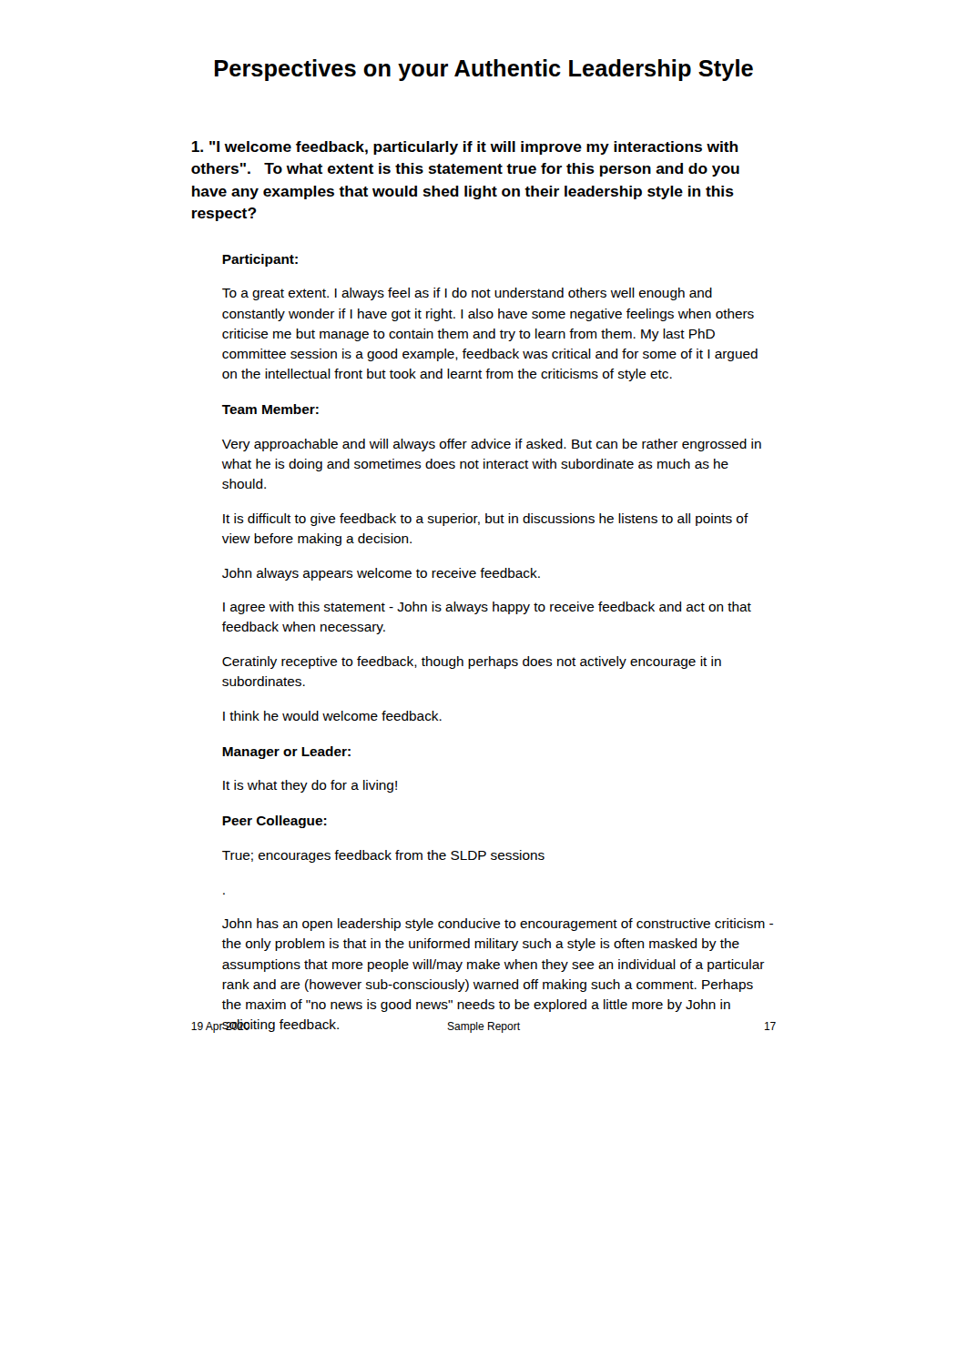Perspectives on your Authentic Leadership Style
1. "I welcome feedback, particularly if it will improve my interactions with others". To what extent is this statement true for this person and do you have any examples that would shed light on their leadership style in this respect?
Participant:
To a great extent. I always feel as if I do not understand others well enough and constantly wonder if I have got it right. I also have some negative feelings when others criticise me but manage to contain them and try to learn from them. My last PhD committee session is a good example, feedback was critical and for some of it I argued on the intellectual front but took and learnt from the criticisms of style etc.
Team Member:
Very approachable and will always offer advice if asked. But can be rather engrossed in what he is doing and sometimes does not interact with subordinate as much as he should.
It is difficult to give feedback to a superior, but in discussions he listens to all points of view before making a decision.
John always appears welcome to receive feedback.
I agree with this statement - John is always happy to receive feedback and act on that feedback when necessary.
Ceratinly receptive to feedback, though perhaps does not actively encourage it in subordinates.
I think he would welcome feedback.
Manager or Leader:
It is what they do for a living!
Peer Colleague:
True; encourages feedback from the SLDP sessions
.
John has an open leadership style conducive to encouragement of constructive criticism - the only problem is that in the uniformed military such a style is often masked by the assumptions that more people will/may make when they see an individual of a particular rank and are (however sub-consciously) warned off making such a comment. Perhaps the maxim of "no news is good news" needs to be explored a little more by John in soliciting feedback.
19 Apr 2020 Sample Report 17